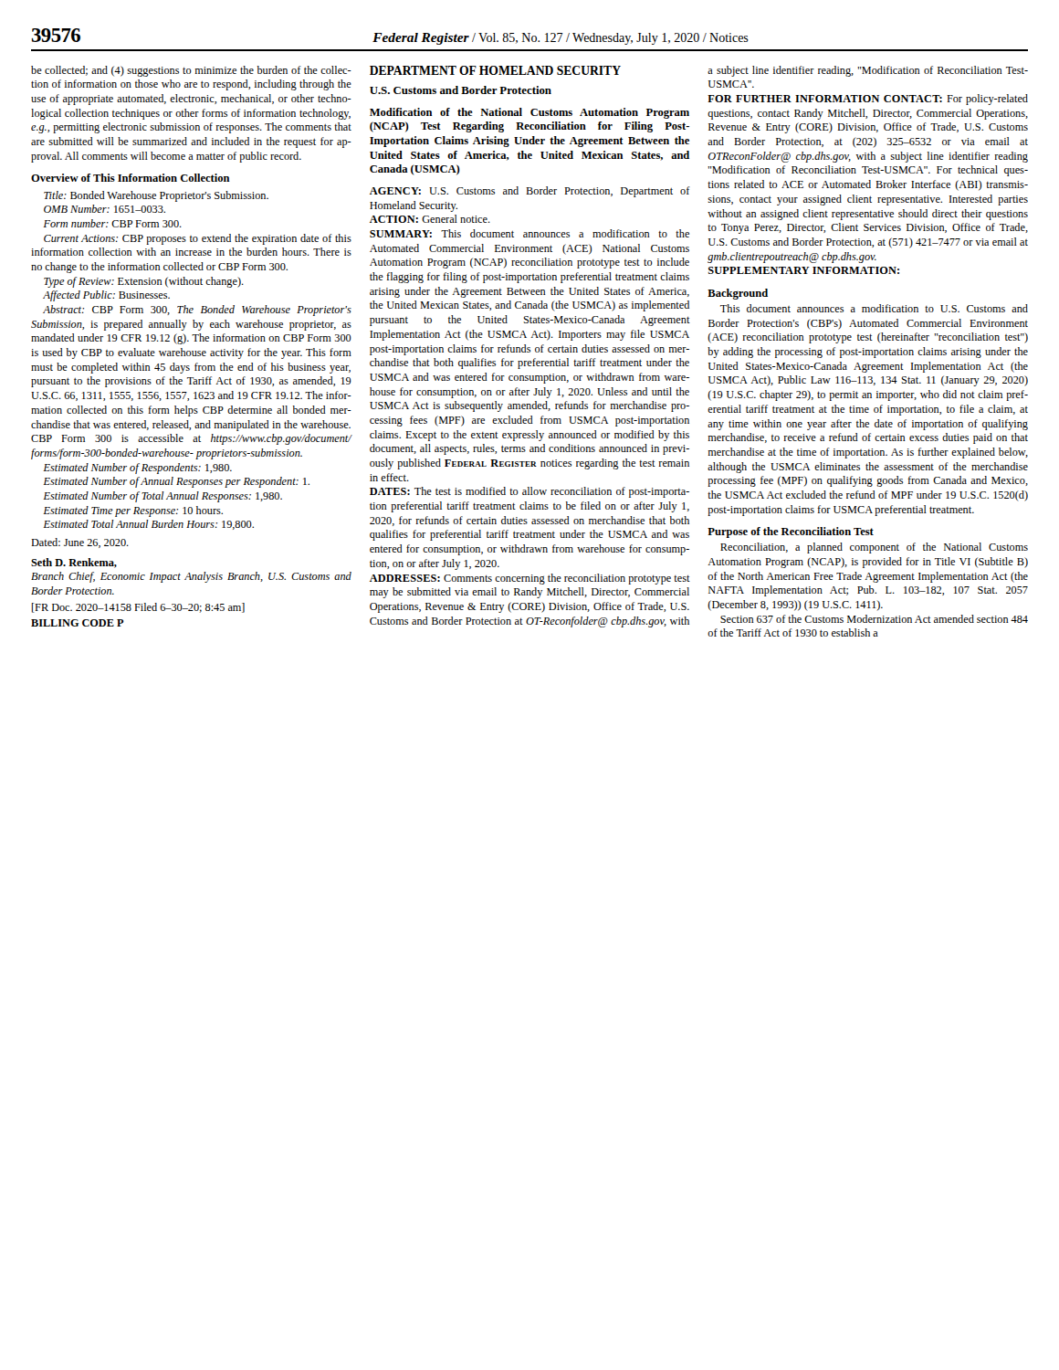39576
Federal Register / Vol. 85, No. 127 / Wednesday, July 1, 2020 / Notices
be collected; and (4) suggestions to minimize the burden of the collection of information on those who are to respond, including through the use of appropriate automated, electronic, mechanical, or other technological collection techniques or other forms of information technology, e.g., permitting electronic submission of responses. The comments that are submitted will be summarized and included in the request for approval. All comments will become a matter of public record.
Overview of This Information Collection
Title: Bonded Warehouse Proprietor's Submission.
OMB Number: 1651–0033.
Form number: CBP Form 300.
Current Actions: CBP proposes to extend the expiration date of this information collection with an increase in the burden hours. There is no change to the information collected or CBP Form 300.
Type of Review: Extension (without change).
Affected Public: Businesses.
Abstract: CBP Form 300, The Bonded Warehouse Proprietor's Submission, is prepared annually by each warehouse proprietor, as mandated under 19 CFR 19.12 (g). The information on CBP Form 300 is used by CBP to evaluate warehouse activity for the year. This form must be completed within 45 days from the end of his business year, pursuant to the provisions of the Tariff Act of 1930, as amended, 19 U.S.C. 66, 1311, 1555, 1556, 1557, 1623 and 19 CFR 19.12. The information collected on this form helps CBP determine all bonded merchandise that was entered, released, and manipulated in the warehouse. CBP Form 300 is accessible at https://www.cbp.gov/document/ forms/form-300-bonded-warehouse- proprietors-submission.
Estimated Number of Respondents: 1,980.
Estimated Number of Annual Responses per Respondent: 1.
Estimated Number of Total Annual Responses: 1,980.
Estimated Time per Response: 10 hours.
Estimated Total Annual Burden Hours: 19,800.
Dated: June 26, 2020.
Seth D. Renkema,
Branch Chief, Economic Impact Analysis Branch, U.S. Customs and Border Protection.
[FR Doc. 2020–14158 Filed 6–30–20; 8:45 am]
BILLING CODE P
DEPARTMENT OF HOMELAND SECURITY
U.S. Customs and Border Protection
Modification of the National Customs Automation Program (NCAP) Test Regarding Reconciliation for Filing Post-Importation Claims Arising Under the Agreement Between the United States of America, the United Mexican States, and Canada (USMCA)
AGENCY: U.S. Customs and Border Protection, Department of Homeland Security.
ACTION: General notice.
SUMMARY: This document announces a modification to the Automated Commercial Environment (ACE) National Customs Automation Program (NCAP) reconciliation prototype test to include the flagging for filing of post-importation preferential treatment claims arising under the Agreement Between the United States of America, the United Mexican States, and Canada (the USMCA) as implemented pursuant to the United States-Mexico-Canada Agreement Implementation Act (the USMCA Act). Importers may file USMCA post-importation claims for refunds of certain duties assessed on merchandise that both qualifies for preferential tariff treatment under the USMCA and was entered for consumption, or withdrawn from warehouse for consumption, on or after July 1, 2020. Unless and until the USMCA Act is subsequently amended, refunds for merchandise processing fees (MPF) are excluded from USMCA post-importation claims. Except to the extent expressly announced or modified by this document, all aspects, rules, terms and conditions announced in previously published Federal Register notices regarding the test remain in effect.
DATES: The test is modified to allow reconciliation of post-importation preferential tariff treatment claims to be filed on or after July 1, 2020, for refunds of certain duties assessed on merchandise that both qualifies for preferential tariff treatment under the USMCA and was entered for consumption, or withdrawn from warehouse for consumption, on or after July 1, 2020.
ADDRESSES: Comments concerning the reconciliation prototype test may be submitted via email to Randy Mitchell, Director, Commercial Operations, Revenue & Entry (CORE) Division, Office of Trade, U.S. Customs and Border Protection at OT-Reconfolder@ cbp.dhs.gov, with a subject line identifier reading, ''Modification of Reconciliation Test-USMCA''.
FOR FURTHER INFORMATION CONTACT: For policy-related questions, contact Randy Mitchell, Director, Commercial Operations, Revenue & Entry (CORE) Division, Office of Trade, U.S. Customs and Border Protection, at (202) 325–6532 or via email at OTReconFolder@ cbp.dhs.gov, with a subject line identifier reading ''Modification of Reconciliation Test-USMCA''. For technical questions related to ACE or Automated Broker Interface (ABI) transmissions, contact your assigned client representative. Interested parties without an assigned client representative should direct their questions to Tonya Perez, Director, Client Services Division, Office of Trade, U.S. Customs and Border Protection, at (571) 421–7477 or via email at gmb.clientrepoutreach@ cbp.dhs.gov.
SUPPLEMENTARY INFORMATION:
Background
This document announces a modification to U.S. Customs and Border Protection's (CBP's) Automated Commercial Environment (ACE) reconciliation prototype test (hereinafter ''reconciliation test'') by adding the processing of post-importation claims arising under the United States-Mexico-Canada Agreement Implementation Act (the USMCA Act), Public Law 116–113, 134 Stat. 11 (January 29, 2020) (19 U.S.C. chapter 29), to permit an importer, who did not claim preferential tariff treatment at the time of importation, to file a claim, at any time within one year after the date of importation of qualifying merchandise, to receive a refund of certain excess duties paid on that merchandise at the time of importation. As is further explained below, although the USMCA eliminates the assessment of the merchandise processing fee (MPF) on qualifying goods from Canada and Mexico, the USMCA Act excluded the refund of MPF under 19 U.S.C. 1520(d) post-importation claims for USMCA preferential treatment.
Purpose of the Reconciliation Test
Reconciliation, a planned component of the National Customs Automation Program (NCAP), is provided for in Title VI (Subtitle B) of the North American Free Trade Agreement Implementation Act (the NAFTA Implementation Act; Pub. L. 103–182, 107 Stat. 2057 (December 8, 1993)) (19 U.S.C. 1411).
Section 637 of the Customs Modernization Act amended section 484 of the Tariff Act of 1930 to establish a